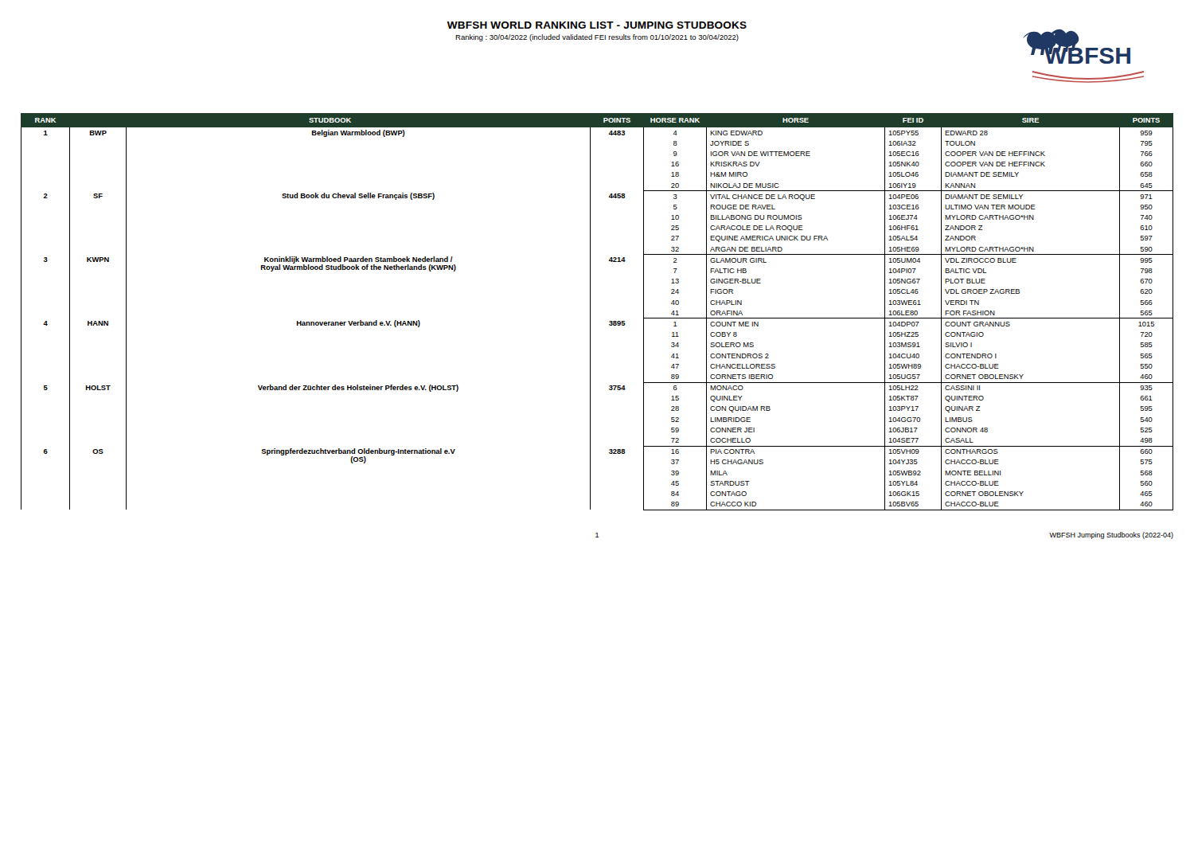WBFSH
WBFSH WORLD RANKING LIST - JUMPING STUDBOOKS
Ranking : 30/04/2022 (included validated FEI results from 01/10/2021 to 30/04/2022)
| RANK | STUDBOOK | POINTS | HORSE RANK | HORSE | FEI ID | SIRE | POINTS |
| --- | --- | --- | --- | --- | --- | --- | --- |
| 1 | BWP | Belgian Warmblood (BWP) | 4483 | 4 | KING EDWARD | 105PY55 | EDWARD 28 | 959 |
| 8 | JOYRIDE S | 106IA32 | TOULON | 795 |
| 9 | IGOR VAN DE WITTEMOERE | 105EC16 | COOPER VAN DE HEFFINCK | 766 |
| 16 | KRISKRAS DV | 105NK40 | COOPER VAN DE HEFFINCK | 660 |
| 18 | H&M MIRO | 105LO46 | DIAMANT DE SEMILY | 658 |
| 20 | NIKOLAJ DE MUSIC | 106IY19 | KANNAN | 645 |
| 2 | SF | Stud Book du Cheval Selle Français (SBSF) | 4458 | 3 | VITAL CHANCE DE LA ROQUE | 104PE06 | DIAMANT DE SEMILLY | 971 |
| 5 | ROUGE DE RAVEL | 103CE16 | ULTIMO VAN TER MOUDE | 950 |
| 10 | BILLABONG DU ROUMOIS | 106EJ74 | MYLORD CARTHAGO*HN | 740 |
| 25 | CARACOLE DE LA ROQUE | 106HF61 | ZANDOR Z | 610 |
| 27 | EQUINE AMERICA UNICK DU FRA | 105AL54 | ZANDOR | 597 |
| 32 | ARGAN DE BELIARD | 105HE69 | MYLORD CARTHAGO*HN | 590 |
| 3 | KWPN | Koninklijk Warmbloed Paarden Stamboek Nederland / Royal Warmblood Studbook of the Netherlands (KWPN) | 4214 | 2 | GLAMOUR GIRL | 105UM04 | VDL ZIROCCO BLUE | 995 |
| 7 | FALTIC HB | 104PI07 | BALTIC VDL | 798 |
| 13 | GINGER-BLUE | 105NG67 | PLOT BLUE | 670 |
| 24 | FIGOR | 105CL46 | VDL GROEP ZAGREB | 620 |
| 40 | CHAPLIN | 103WE61 | VERDI TN | 566 |
| 41 | ORAFINA | 106LE80 | FOR FASHION | 565 |
| 4 | HANN | Hannoveraner Verband e.V. (HANN) | 3895 | 1 | COUNT ME IN | 104DP07 | COUNT GRANNUS | 1015 |
| 11 | COBY 8 | 105HZ25 | CONTAGIO | 720 |
| 34 | SOLERO MS | 103MS91 | SILVIO I | 585 |
| 41 | CONTENDROS 2 | 104CU40 | CONTENDRO I | 565 |
| 47 | CHANCELLORESS | 105WH89 | CHACCO-BLUE | 550 |
| 89 | CORNETS IBERIO | 105UG57 | CORNET OBOLENSKY | 460 |
| 5 | HOLST | Verband der Züchter des Holsteiner Pferdes e.V. (HOLST) | 3754 | 6 | MONACO | 105LH22 | CASSINI II | 935 |
| 15 | QUINLEY | 105KT87 | QUINTERO | 661 |
| 28 | CON QUIDAM RB | 103PY17 | QUINAR Z | 595 |
| 52 | LIMBRIDGE | 104GG70 | LIMBUS | 540 |
| 59 | CONNER JEI | 106JB17 | CONNOR 48 | 525 |
| 72 | COCHELLO | 104SE77 | CASALL | 498 |
| 6 | OS | Springpferdezuchtverband Oldenburg-International e.V (OS) | 3288 | 16 | PIA CONTRA | 105VH09 | CONTHARGOS | 660 |
| 37 | H5 CHAGANUS | 104YJ35 | CHACCO-BLUE | 575 |
| 39 | MILA | 105WB92 | MONTE BELLINI | 568 |
| 45 | STARDUST | 105YL84 | CHACCO-BLUE | 560 |
| 84 | CONTAGO | 106GK15 | CORNET OBOLENSKY | 465 |
| 89 | CHACCO KID | 105BV65 | CHACCO-BLUE | 460 |
1
WBFSH Jumping Studbooks (2022-04)